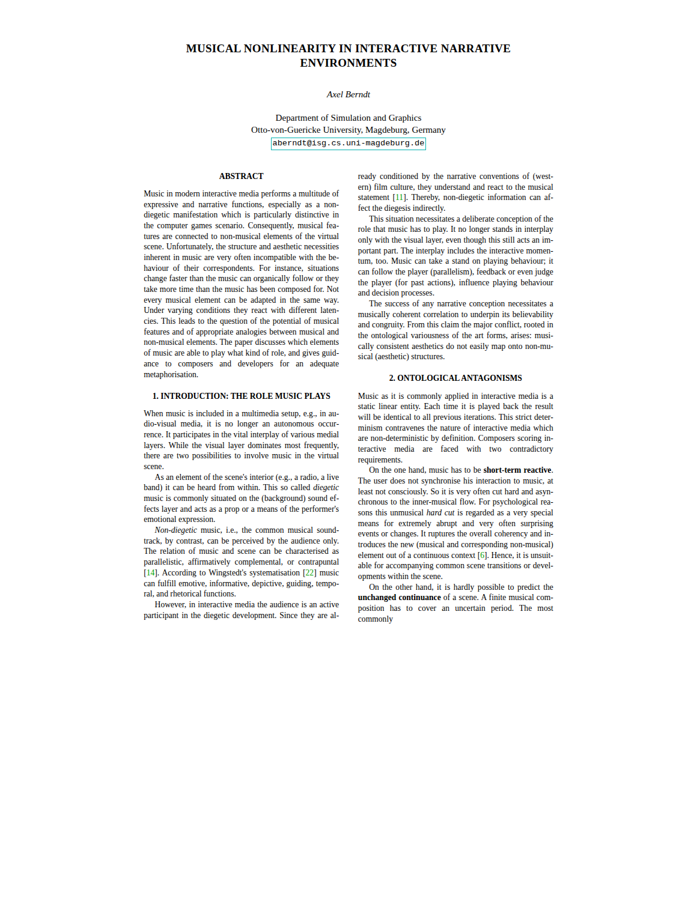Musical Nonlinearity in Interactive Narrative Environments
Axel Berndt
Department of Simulation and Graphics
Otto-von-Guericke University, Magdeburg, Germany
aberndt@isg.cs.uni-magdeburg.de
Abstract
Music in modern interactive media performs a multitude of expressive and narrative functions, especially as a non-diegetic manifestation which is particularly distinctive in the computer games scenario. Consequently, musical features are connected to non-musical elements of the virtual scene. Unfortunately, the structure and aesthetic necessities inherent in music are very often incompatible with the behaviour of their correspondents. For instance, situations change faster than the music can organically follow or they take more time than the music has been composed for. Not every musical element can be adapted in the same way. Under varying conditions they react with different latencies. This leads to the question of the potential of musical features and of appropriate analogies between musical and non-musical elements. The paper discusses which elements of music are able to play what kind of role, and gives guidance to composers and developers for an adequate metaphorisation.
1. Introduction: The Role Music Plays
When music is included in a multimedia setup, e.g., in audio-visual media, it is no longer an autonomous occurrence. It participates in the vital interplay of various medial layers. While the visual layer dominates most frequently, there are two possibilities to involve music in the virtual scene.
As an element of the scene's interior (e.g., a radio, a live band) it can be heard from within. This so called diegetic music is commonly situated on the (background) sound effects layer and acts as a prop or a means of the performer's emotional expression.
Non-diegetic music, i.e., the common musical soundtrack, by contrast, can be perceived by the audience only. The relation of music and scene can be characterised as parallelistic, affirmatively complemental, or contrapuntal [14]. According to Wingstedt's systematisation [22] music can fulfill emotive, informative, depictive, guiding, temporal, and rhetorical functions.
However, in interactive media the audience is an active participant in the diegetic development. Since they are already conditioned by the narrative conventions of (western) film culture, they understand and react to the musical statement [11]. Thereby, non-diegetic information can affect the diegesis indirectly.
This situation necessitates a deliberate conception of the role that music has to play. It no longer stands in interplay only with the visual layer, even though this still acts an important part. The interplay includes the interactive momentum, too. Music can take a stand on playing behaviour; it can follow the player (parallelism), feedback or even judge the player (for past actions), influence playing behaviour and decision processes.
The success of any narrative conception necessitates a musically coherent correlation to underpin its believability and congruity. From this claim the major conflict, rooted in the ontological variousness of the art forms, arises: musically consistent aesthetics do not easily map onto non-musical (aesthetic) structures.
2. Ontological Antagonisms
Music as it is commonly applied in interactive media is a static linear entity. Each time it is played back the result will be identical to all previous iterations. This strict determinism contravenes the nature of interactive media which are non-deterministic by definition. Composers scoring interactive media are faced with two contradictory requirements.
On the one hand, music has to be short-term reactive. The user does not synchronise his interaction to music, at least not consciously. So it is very often cut hard and asynchronous to the inner-musical flow. For psychological reasons this unmusical hard cut is regarded as a very special means for extremely abrupt and very often surprising events or changes. It ruptures the overall coherency and introduces the new (musical and corresponding non-musical) element out of a continuous context [6]. Hence, it is unsuitable for accompanying common scene transitions or developments within the scene.
On the other hand, it is hardly possible to predict the unchanged continuance of a scene. A finite musical composition has to cover an uncertain period. The most commonly